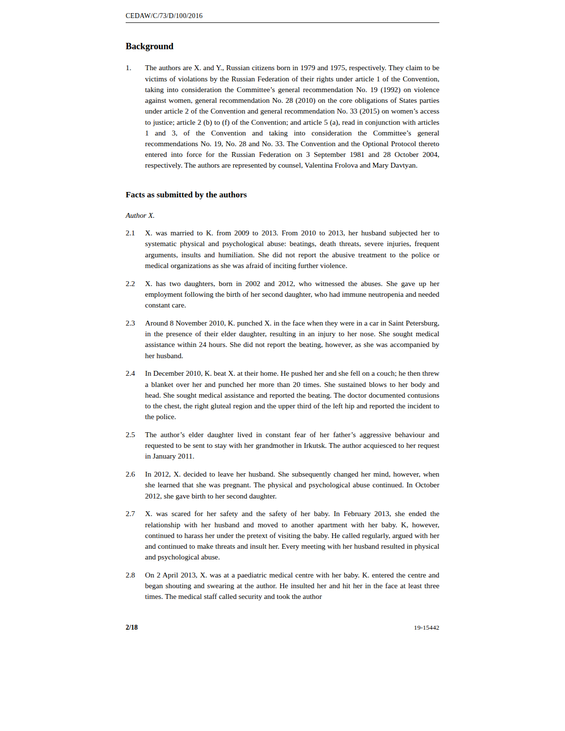CEDAW/C/73/D/100/2016
Background
1.
The authors are X. and Y., Russian citizens born in 1979 and 1975, respectively. They claim to be victims of violations by the Russian Federation of their rights under article 1 of the Convention, taking into consideration the Committee’s general recommendation No. 19 (1992) on violence against women, general recommendation No. 28 (2010) on the core obligations of States parties under article 2 of the Convention and general recommendation No. 33 (2015) on women’s access to justice; article 2 (b) to (f) of the Convention; and article 5 (a), read in conjunction with articles 1 and 3, of the Convention and taking into consideration the Committee’s general recommendations No. 19, No. 28 and No. 33. The Convention and the Optional Protocol thereto entered into force for the Russian Federation on 3 September 1981 and 28 October 2004, respectively. The authors are represented by counsel, Valentina Frolova and Mary Davtyan.
Facts as submitted by the authors
Author X.
2.1
X. was married to K. from 2009 to 2013. From 2010 to 2013, her husband subjected her to systematic physical and psychological abuse: beatings, death threats, severe injuries, frequent arguments, insults and humiliation. She did not report the abusive treatment to the police or medical organizations as she was afraid of inciting further violence.
2.2
X. has two daughters, born in 2002 and 2012, who witnessed the abuses. She gave up her employment following the birth of her second daughter, who had immune neutropenia and needed constant care.
2.3
Around 8 November 2010, K. punched X. in the face when they were in a car in Saint Petersburg, in the presence of their elder daughter, resulting in an injury to her nose. She sought medical assistance within 24 hours. She did not report the beating, however, as she was accompanied by her husband.
2.4
In December 2010, K. beat X. at their home. He pushed her and she fell on a couch; he then threw a blanket over her and punched her more than 20 times. She sustained blows to her body and head. She sought medical assistance and reported the beating. The doctor documented contusions to the chest, the right gluteal region and the upper third of the left hip and reported the incident to the police.
2.5
The author’s elder daughter lived in constant fear of her father’s aggressive behaviour and requested to be sent to stay with her grandmother in Irkutsk. The author acquiesced to her request in January 2011.
2.6
In 2012, X. decided to leave her husband. She subsequently changed her mind, however, when she learned that she was pregnant. The physical and psychological abuse continued. In October 2012, she gave birth to her second daughter.
2.7
X. was scared for her safety and the safety of her baby. In February 2013, she ended the relationship with her husband and moved to another apartment with her baby. K, however, continued to harass her under the pretext of visiting the baby. He called regularly, argued with her and continued to make threats and insult her. Every meeting with her husband resulted in physical and psychological abuse.
2.8
On 2 April 2013, X. was at a paediatric medical centre with her baby. K. entered the centre and began shouting and swearing at the author. He insulted her and hit her in the face at least three times. The medical staff called security and took the author
2/18 19-15442